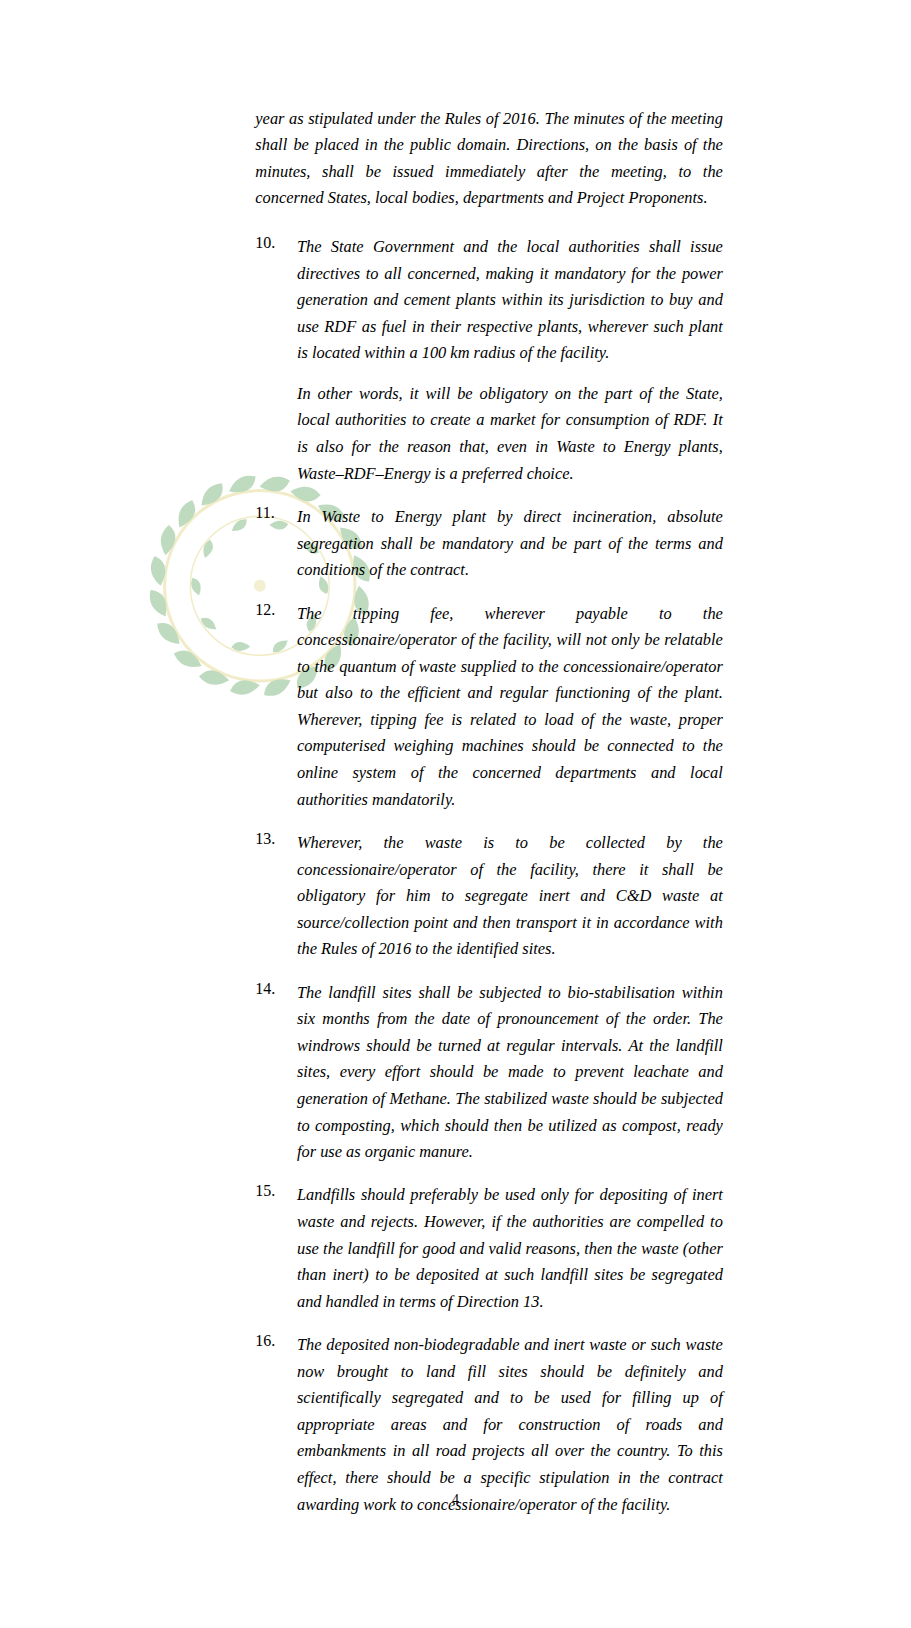year as stipulated under the Rules of 2016. The minutes of the meeting shall be placed in the public domain. Directions, on the basis of the minutes, shall be issued immediately after the meeting, to the concerned States, local bodies, departments and Project Proponents.
10.
The State Government and the local authorities shall issue directives to all concerned, making it mandatory for the power generation and cement plants within its jurisdiction to buy and use RDF as fuel in their respective plants, wherever such plant is located within a 100 km radius of the facility.
In other words, it will be obligatory on the part of the State, local authorities to create a market for consumption of RDF. It is also for the reason that, even in Waste to Energy plants, Waste–RDF–Energy is a preferred choice.
11.
In Waste to Energy plant by direct incineration, absolute segregation shall be mandatory and be part of the terms and conditions of the contract.
12.
The tipping fee, wherever payable to the concessionaire/operator of the facility, will not only be relatable to the quantum of waste supplied to the concessionaire/operator but also to the efficient and regular functioning of the plant. Wherever, tipping fee is related to load of the waste, proper computerised weighing machines should be connected to the online system of the concerned departments and local authorities mandatorily.
13.
Wherever, the waste is to be collected by the concessionaire/operator of the facility, there it shall be obligatory for him to segregate inert and C&D waste at source/collection point and then transport it in accordance with the Rules of 2016 to the identified sites.
14.
The landfill sites shall be subjected to bio-stabilisation within six months from the date of pronouncement of the order. The windrows should be turned at regular intervals. At the landfill sites, every effort should be made to prevent leachate and generation of Methane. The stabilized waste should be subjected to composting, which should then be utilized as compost, ready for use as organic manure.
15.
Landfills should preferably be used only for depositing of inert waste and rejects. However, if the authorities are compelled to use the landfill for good and valid reasons, then the waste (other than inert) to be deposited at such landfill sites be segregated and handled in terms of Direction 13.
16.
The deposited non-biodegradable and inert waste or such waste now brought to land fill sites should be definitely and scientifically segregated and to be used for filling up of appropriate areas and for construction of roads and embankments in all road projects all over the country. To this effect, there should be a specific stipulation in the contract awarding work to concessionaire/operator of the facility.
4